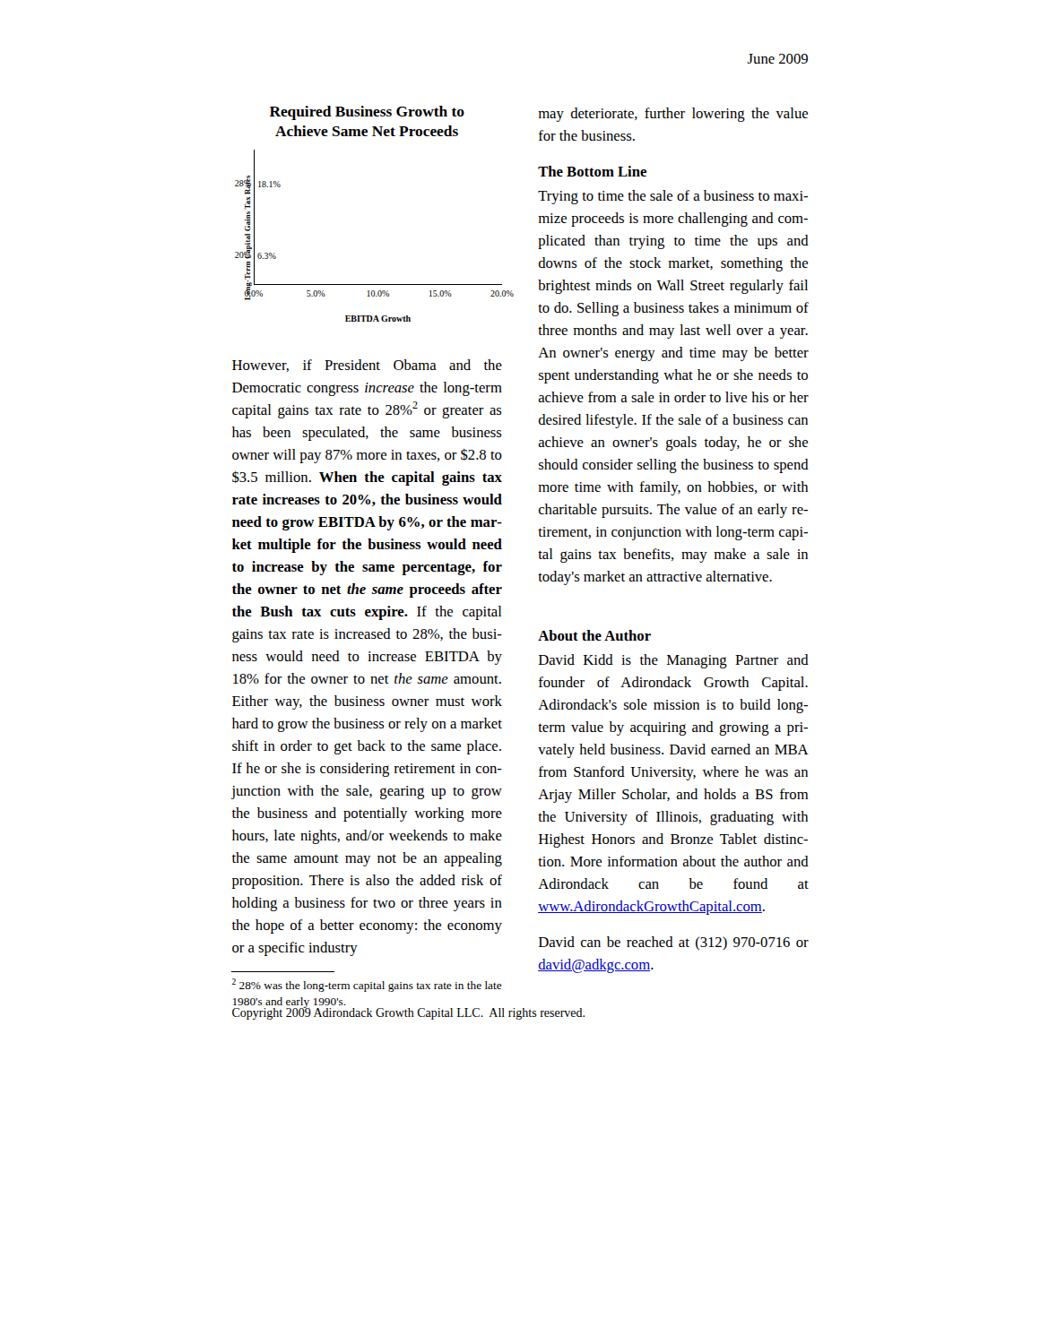June 2009
Required Business Growth to
Achieve Same Net Proceeds
Long-Term Capital Gains Tax Rates
28%
18.1%
20%
6.3%
0.0% 5.0% 10.0% 15.0% 20.0%
EBITDA Growth
However, if President Obama and the Democratic congress increase the long-term capital gains tax rate to 28%2 or greater as has been speculated, the same business owner will pay 87% more in taxes, or $2.8 to $3.5 million. When the capital gains tax rate increases to 20%, the business would need to grow EBITDA by 6%, or the market multiple for the business would need to increase by the same percentage, for the owner to net the same proceeds after the Bush tax cuts expire. If the capital gains tax rate is increased to 28%, the business would need to increase EBITDA by 18% for the owner to net the same amount. Either way, the business owner must work hard to grow the business or rely on a market shift in order to get back to the same place. If he or she is considering retirement in conjunction with the sale, gearing up to grow the business and potentially working more hours, late nights, and/or weekends to make the same amount may not be an appealing proposition. There is also the added risk of holding a business for two or three years in the hope of a better economy: the economy or a specific industry
2 28% was the long-term capital gains tax rate in the late 1980's and early 1990's.
may deteriorate, further lowering the value for the business.
The Bottom Line
Trying to time the sale of a business to maximize proceeds is more challenging and complicated than trying to time the ups and downs of the stock market, something the brightest minds on Wall Street regularly fail to do. Selling a business takes a minimum of three months and may last well over a year. An owner's energy and time may be better spent understanding what he or she needs to achieve from a sale in order to live his or her desired lifestyle. If the sale of a business can achieve an owner's goals today, he or she should consider selling the business to spend more time with family, on hobbies, or with charitable pursuits. The value of an early retirement, in conjunction with long-term capital gains tax benefits, may make a sale in today's market an attractive alternative.
About the Author
David Kidd is the Managing Partner and founder of Adirondack Growth Capital. Adirondack's sole mission is to build long-term value by acquiring and growing a privately held business. David earned an MBA from Stanford University, where he was an Arjay Miller Scholar, and holds a BS from the University of Illinois, graduating with Highest Honors and Bronze Tablet distinction. More information about the author and Adirondack can be found at www.AdirondackGrowthCapital.com.
David can be reached at (312) 970-0716 or david@adkgc.com.
Copyright 2009 Adirondack Growth Capital LLC. All rights reserved.